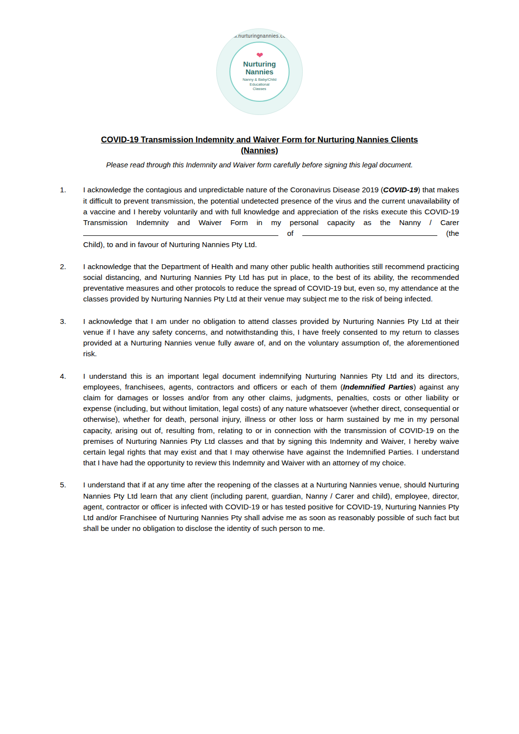www.nurturingnannies.co.za
❤
Nurturing
Nannies
Nanny & Baby/Child
Educational
Classes
COVID-19 Transmission Indemnity and Waiver Form for Nurturing Nannies Clients
(Nannies)
Please read through this Indemnity and Waiver form carefully before signing this legal document.
I acknowledge the contagious and unpredictable nature of the Coronavirus Disease 2019 (COVID-19) that makes it difficult to prevent transmission, the potential undetected presence of the virus and the current unavailability of a vaccine and I hereby voluntarily and with full knowledge and appreciation of the risks execute this COVID-19 Transmission Indemnity and Waiver Form in my personal capacity as the Nanny / Carer of (the Child), to and in favour of Nurturing Nannies Pty Ltd.
I acknowledge that the Department of Health and many other public health authorities still recommend practicing social distancing, and Nurturing Nannies Pty Ltd has put in place, to the best of its ability, the recommended preventative measures and other protocols to reduce the spread of COVID-19 but, even so, my attendance at the classes provided by Nurturing Nannies Pty Ltd at their venue may subject me to the risk of being infected.
I acknowledge that I am under no obligation to attend classes provided by Nurturing Nannies Pty Ltd at their venue if I have any safety concerns, and notwithstanding this, I have freely consented to my return to classes provided at a Nurturing Nannies venue fully aware of, and on the voluntary assumption of, the aforementioned risk.
I understand this is an important legal document indemnifying Nurturing Nannies Pty Ltd and its directors, employees, franchisees, agents, contractors and officers or each of them (Indemnified Parties) against any claim for damages or losses and/or from any other claims, judgments, penalties, costs or other liability or expense (including, but without limitation, legal costs) of any nature whatsoever (whether direct, consequential or otherwise), whether for death, personal injury, illness or other loss or harm sustained by me in my personal capacity, arising out of, resulting from, relating to or in connection with the transmission of COVID-19 on the premises of Nurturing Nannies Pty Ltd classes and that by signing this Indemnity and Waiver, I hereby waive certain legal rights that may exist and that I may otherwise have against the Indemnified Parties. I understand that I have had the opportunity to review this Indemnity and Waiver with an attorney of my choice.
I understand that if at any time after the reopening of the classes at a Nurturing Nannies venue, should Nurturing Nannies Pty Ltd learn that any client (including parent, guardian, Nanny / Carer and child), employee, director, agent, contractor or officer is infected with COVID-19 or has tested positive for COVID-19, Nurturing Nannies Pty Ltd and/or Franchisee of Nurturing Nannies Pty shall advise me as soon as reasonably possible of such fact but shall be under no obligation to disclose the identity of such person to me.